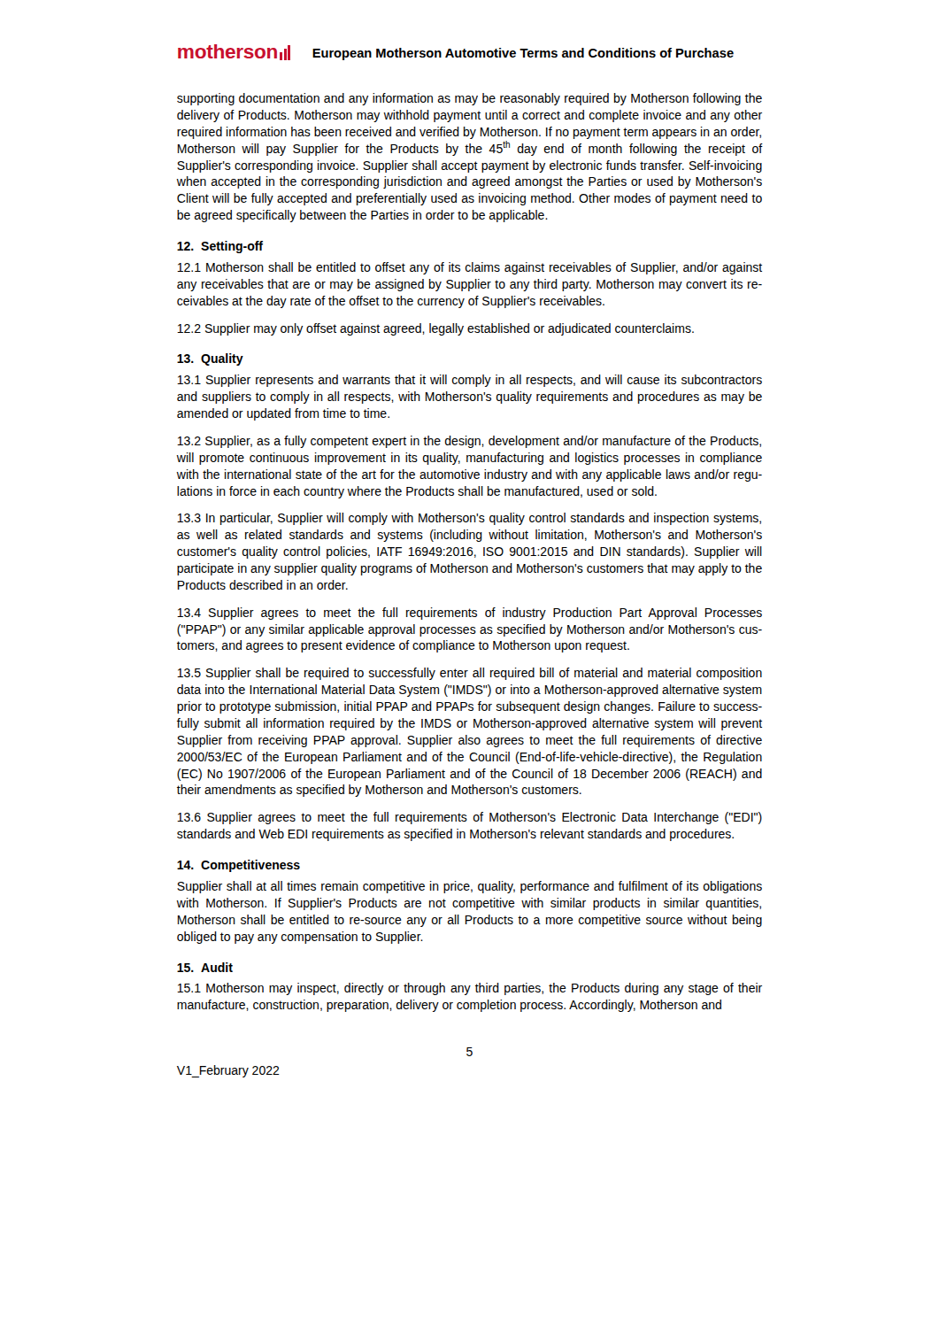motherson
European Motherson Automotive Terms and Conditions of Purchase
supporting documentation and any information as may be reasonably required by Motherson following the delivery of Products. Motherson may withhold payment until a correct and complete invoice and any other required information has been received and verified by Motherson. If no payment term appears in an order, Motherson will pay Supplier for the Products by the 45th day end of month following the receipt of Supplier's corresponding invoice. Supplier shall accept payment by electronic funds transfer. Self-invoicing when accepted in the corresponding jurisdiction and agreed amongst the Parties or used by Motherson's Client will be fully accepted and preferentially used as invoicing method. Other modes of payment need to be agreed specifically between the Parties in order to be applicable.
12. Setting-off
12.1 Motherson shall be entitled to offset any of its claims against receivables of Supplier, and/or against any receivables that are or may be assigned by Supplier to any third party. Motherson may convert its receivables at the day rate of the offset to the currency of Supplier's receivables.
12.2 Supplier may only offset against agreed, legally established or adjudicated counterclaims.
13. Quality
13.1 Supplier represents and warrants that it will comply in all respects, and will cause its subcontractors and suppliers to comply in all respects, with Motherson's quality requirements and procedures as may be amended or updated from time to time.
13.2 Supplier, as a fully competent expert in the design, development and/or manufacture of the Products, will promote continuous improvement in its quality, manufacturing and logistics processes in compliance with the international state of the art for the automotive industry and with any applicable laws and/or regulations in force in each country where the Products shall be manufactured, used or sold.
13.3 In particular, Supplier will comply with Motherson's quality control standards and inspection systems, as well as related standards and systems (including without limitation, Motherson's and Motherson's customer's quality control policies, IATF 16949:2016, ISO 9001:2015 and DIN standards). Supplier will participate in any supplier quality programs of Motherson and Motherson's customers that may apply to the Products described in an order.
13.4 Supplier agrees to meet the full requirements of industry Production Part Approval Processes ("PPAP") or any similar applicable approval processes as specified by Motherson and/or Motherson's customers, and agrees to present evidence of compliance to Motherson upon request.
13.5 Supplier shall be required to successfully enter all required bill of material and material composition data into the International Material Data System ("IMDS") or into a Motherson-approved alternative system prior to prototype submission, initial PPAP and PPAPs for subsequent design changes. Failure to successfully submit all information required by the IMDS or Motherson-approved alternative system will prevent Supplier from receiving PPAP approval. Supplier also agrees to meet the full requirements of directive 2000/53/EC of the European Parliament and of the Council (End-of-life-vehicle-directive), the Regulation (EC) No 1907/2006 of the European Parliament and of the Council of 18 December 2006 (REACH) and their amendments as specified by Motherson and Motherson's customers.
13.6 Supplier agrees to meet the full requirements of Motherson's Electronic Data Interchange ("EDI") standards and Web EDI requirements as specified in Motherson's relevant standards and procedures.
14. Competitiveness
Supplier shall at all times remain competitive in price, quality, performance and fulfilment of its obligations with Motherson. If Supplier's Products are not competitive with similar products in similar quantities, Motherson shall be entitled to re-source any or all Products to a more competitive source without being obliged to pay any compensation to Supplier.
15. Audit
15.1 Motherson may inspect, directly or through any third parties, the Products during any stage of their manufacture, construction, preparation, delivery or completion process. Accordingly, Motherson and
5
V1_February 2022